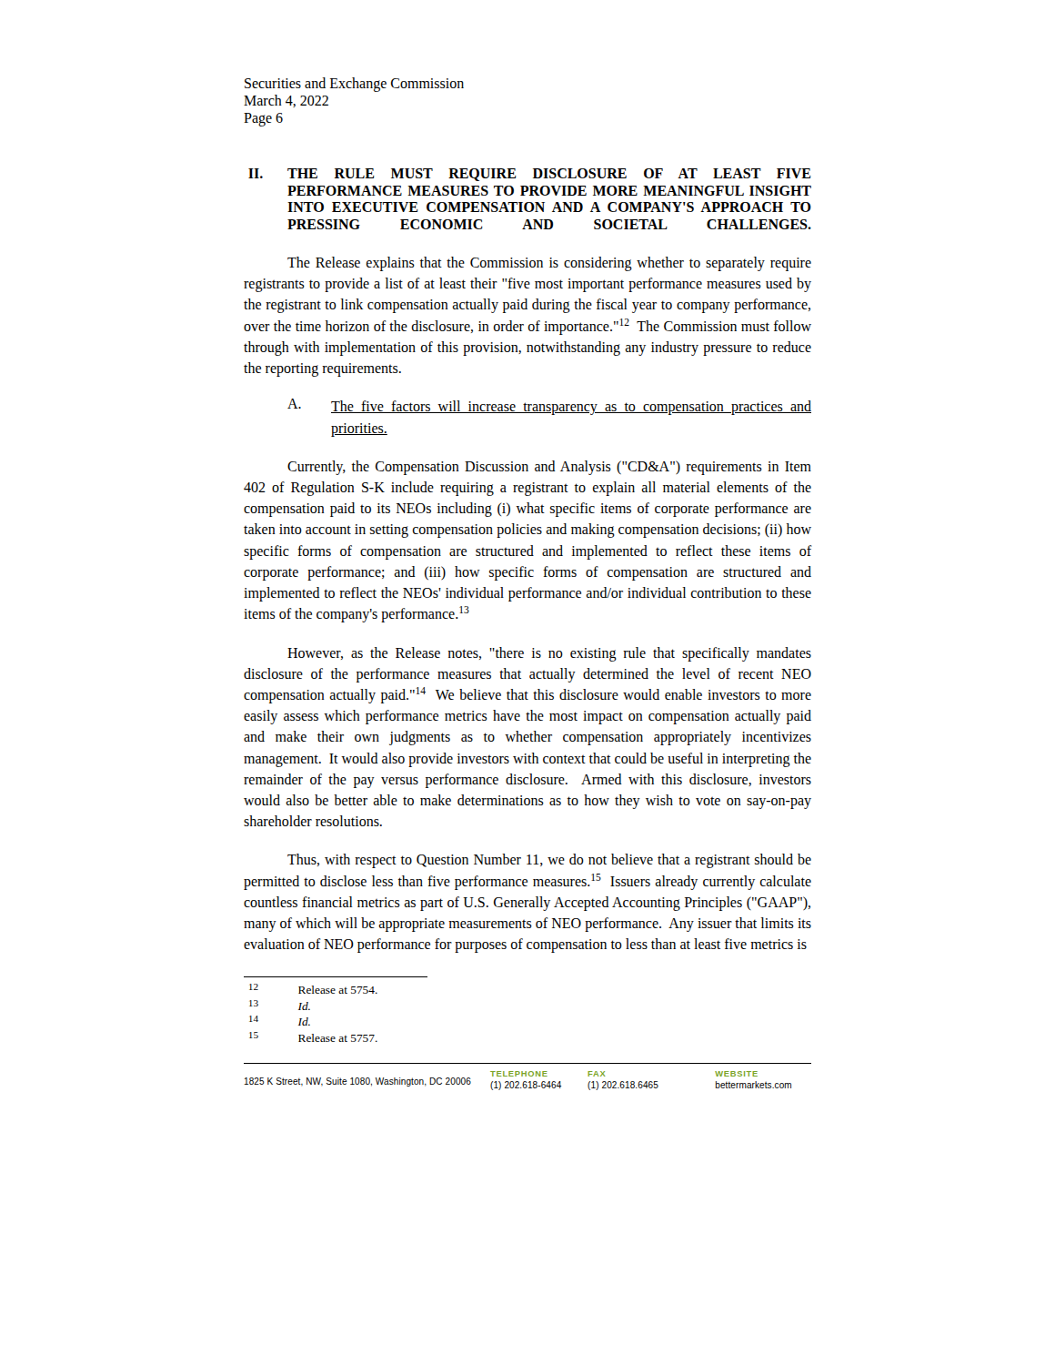Securities and Exchange Commission
March 4, 2022
Page 6
II.
THE RULE MUST REQUIRE DISCLOSURE OF AT LEAST FIVE PERFORMANCE MEASURES TO PROVIDE MORE MEANINGFUL INSIGHT INTO EXECUTIVE COMPENSATION AND A COMPANY'S APPROACH TO PRESSING ECONOMIC AND SOCIETAL CHALLENGES.
The Release explains that the Commission is considering whether to separately require registrants to provide a list of at least their "five most important performance measures used by the registrant to link compensation actually paid during the fiscal year to company performance, over the time horizon of the disclosure, in order of importance."12 The Commission must follow through with implementation of this provision, notwithstanding any industry pressure to reduce the reporting requirements.
A.
The five factors will increase transparency as to compensation practices and priorities.
Currently, the Compensation Discussion and Analysis ("CD&A") requirements in Item 402 of Regulation S-K include requiring a registrant to explain all material elements of the compensation paid to its NEOs including (i) what specific items of corporate performance are taken into account in setting compensation policies and making compensation decisions; (ii) how specific forms of compensation are structured and implemented to reflect these items of corporate performance; and (iii) how specific forms of compensation are structured and implemented to reflect the NEOs' individual performance and/or individual contribution to these items of the company's performance.13
However, as the Release notes, "there is no existing rule that specifically mandates disclosure of the performance measures that actually determined the level of recent NEO compensation actually paid."14 We believe that this disclosure would enable investors to more easily assess which performance metrics have the most impact on compensation actually paid and make their own judgments as to whether compensation appropriately incentivizes management. It would also provide investors with context that could be useful in interpreting the remainder of the pay versus performance disclosure. Armed with this disclosure, investors would also be better able to make determinations as to how they wish to vote on say-on-pay shareholder resolutions.
Thus, with respect to Question Number 11, we do not believe that a registrant should be permitted to disclose less than five performance measures.15 Issuers already currently calculate countless financial metrics as part of U.S. Generally Accepted Accounting Principles ("GAAP"), many of which will be appropriate measurements of NEO performance. Any issuer that limits its evaluation of NEO performance for purposes of compensation to less than at least five metrics is
12
Release at 5754.
13
Id.
14
Id.
15
Release at 5757.
1825 K Street, NW, Suite 1080, Washington, DC 20006
TELEPHONE
(1) 202.618-6464
FAX
(1) 202.618.6465
WEBSITE
bettermarkets.com